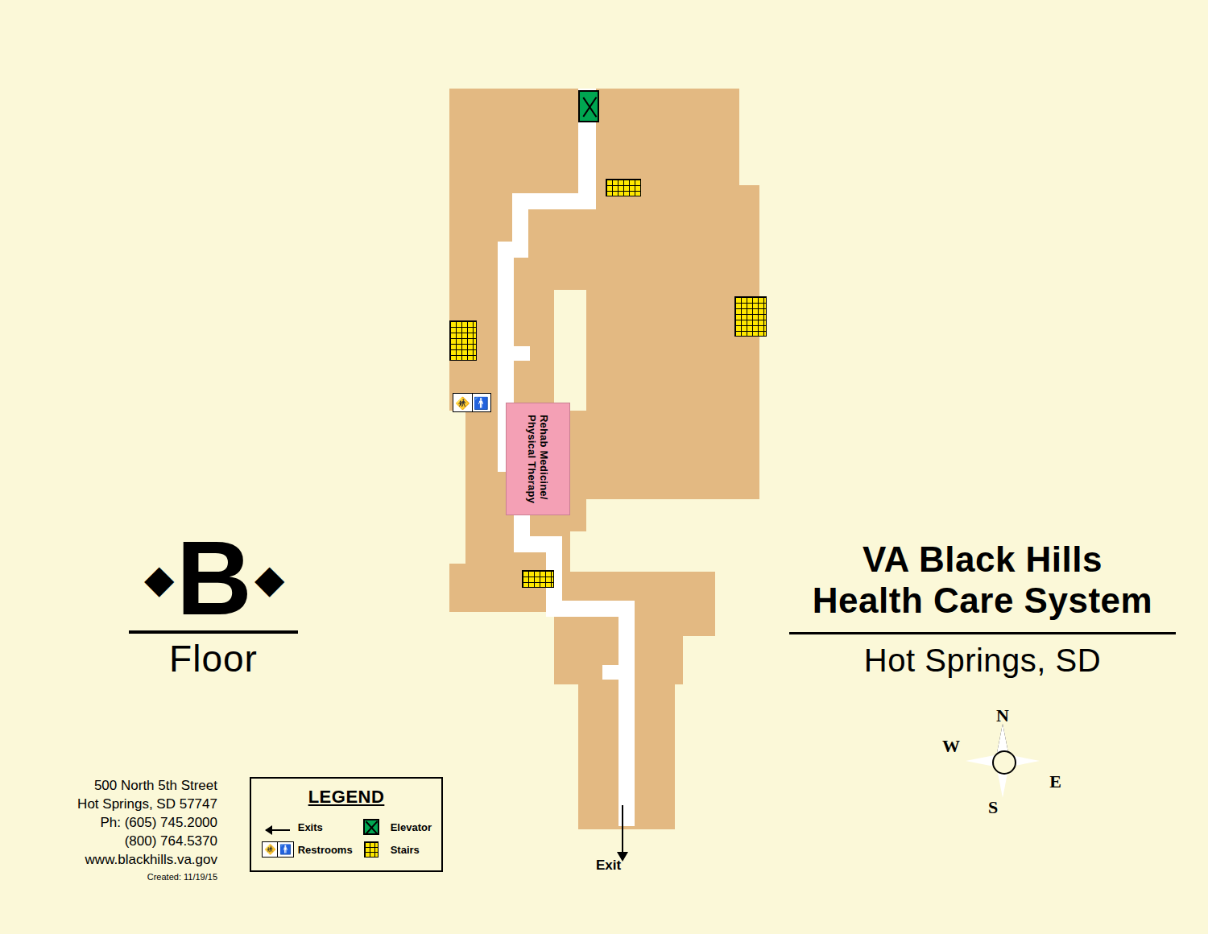🚸🚹
Rehab Medicine/
Physical Therapy
Exit
◆B◆
Floor
VA Black Hills
Health Care System
Hot Springs, SD
N
S
E
W
LEGEND
| | Exits | | Elevator |
| 🚸 🚹 | Restrooms | | Stairs |
500 North 5th Street
Hot Springs, SD 57747
Ph: (605) 745.2000
(800) 764.5370
www.blackhills.va.gov
Created: 11/19/15